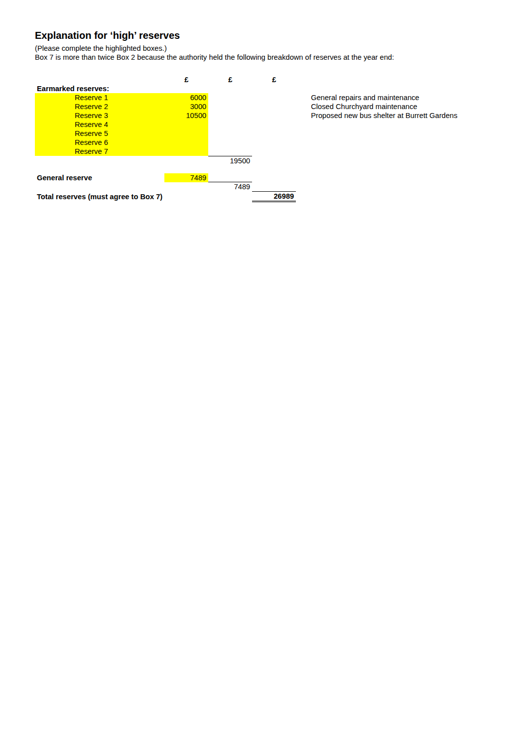Explanation for ‘high’ reserves
(Please complete the highlighted boxes.)
Box 7 is more than twice Box 2 because the authority held the following breakdown of reserves at the year end:
| | £ | £ | £ | |
| Earmarked reserves: | | | | |
| Reserve 1 | 6000 | | | General repairs and maintenance |
| Reserve 2 | 3000 | | | Closed Churchyard maintenance |
| Reserve 3 | 10500 | | | Proposed new bus shelter at Burrett Gardens |
| Reserve 4 | | | | |
| Reserve 5 | | | | |
| Reserve 6 | | | | |
| Reserve 7 | | | | |
| | | 19500 | | |
| General reserve | 7489 | | | |
| | | 7489 | | |
| Total reserves (must agree to Box 7) | | | 26989 | |